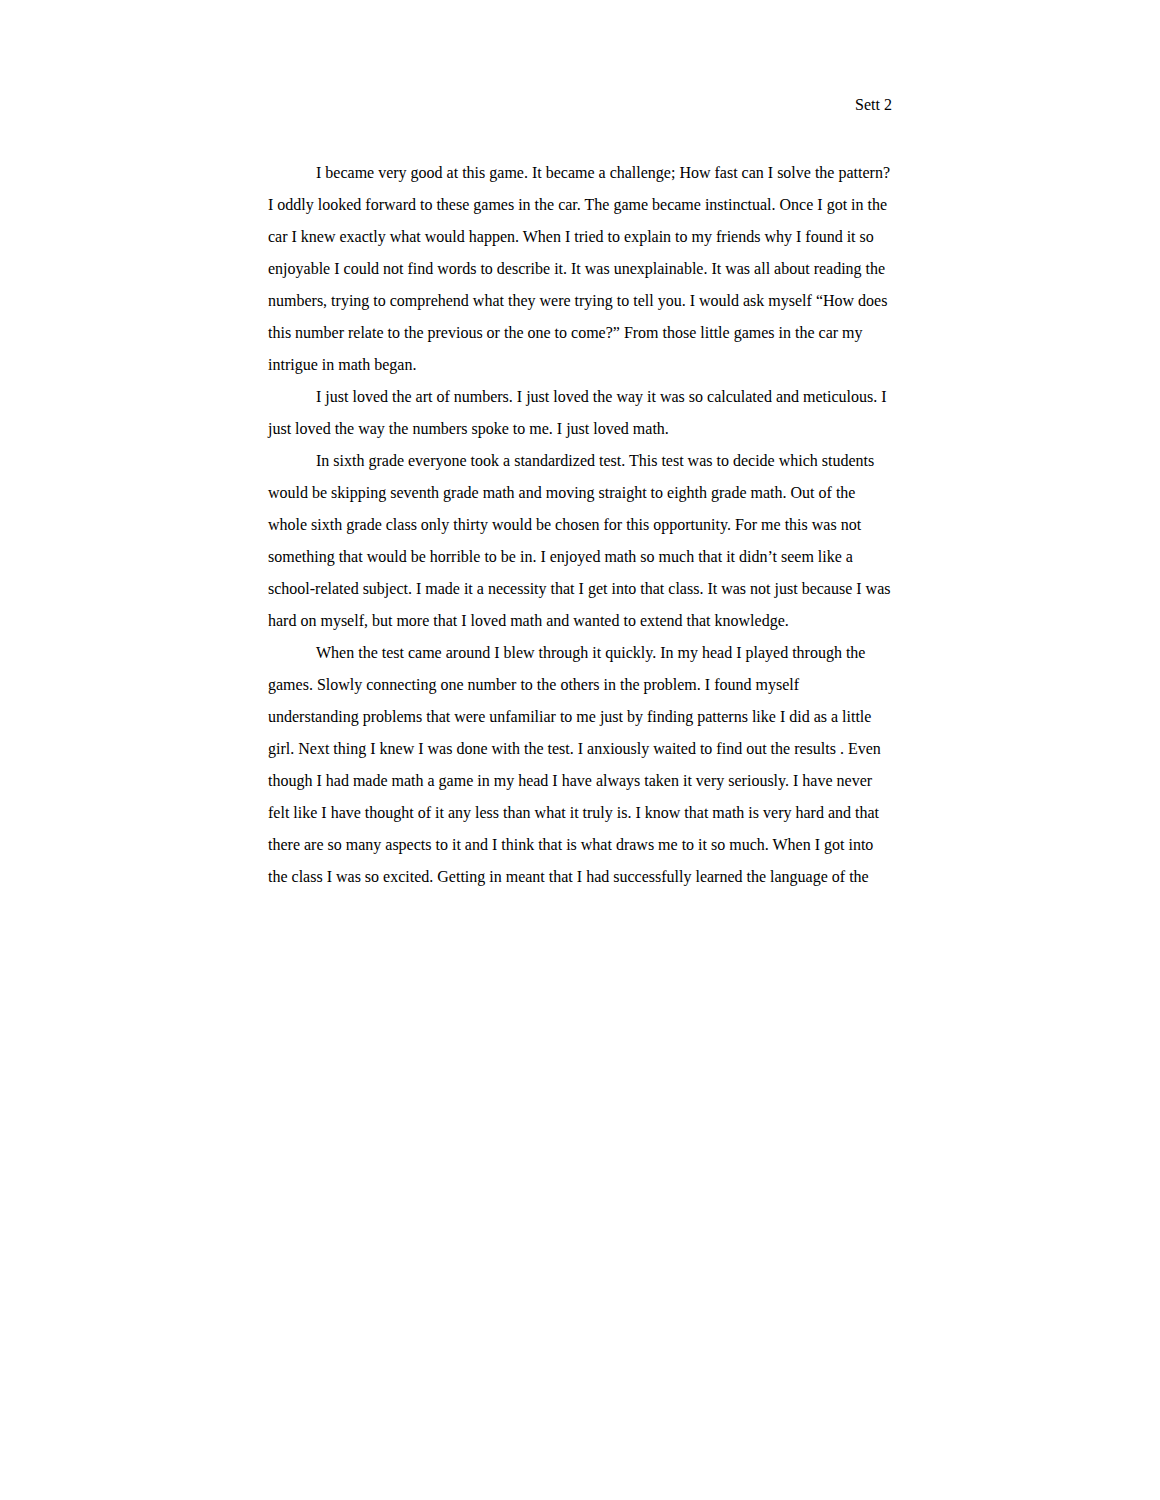Sett 2
I became very good at this game. It became a challenge; How fast can I solve the pattern? I oddly looked forward to these games in the car. The game became instinctual. Once I got in the car I knew exactly what would happen. When I tried to explain to my friends why I found it so enjoyable I could not find words to describe it. It was unexplainable. It was all about reading the numbers, trying to comprehend what they were trying to tell you. I would ask myself “How does this number relate to the previous or the one to come?” From those little games in the car my intrigue in math began.
I just loved the art of numbers. I just loved the way it was so calculated and meticulous. I just loved the way the numbers spoke to me. I just loved math.
In sixth grade everyone took a standardized test. This test was to decide which students would be skipping seventh grade math and moving straight to eighth grade math. Out of the whole sixth grade class only thirty would be chosen for this opportunity. For me this was not something that would be horrible to be in. I enjoyed math so much that it didn’t seem like a school-related subject. I made it a necessity that I get into that class. It was not just because I was hard on myself, but more that I loved math and wanted to extend that knowledge.
When the test came around I blew through it quickly. In my head I played through the games. Slowly connecting one number to the others in the problem. I found myself understanding problems that were unfamiliar to me just by finding patterns like I did as a little girl. Next thing I knew I was done with the test. I anxiously waited to find out the results . Even though I had made math a game in my head I have always taken it very seriously. I have never felt like I have thought of it any less than what it truly is. I know that math is very hard and that there are so many aspects to it and I think that is what draws me to it so much. When I got into the class I was so excited. Getting in meant that I had successfully learned the language of the